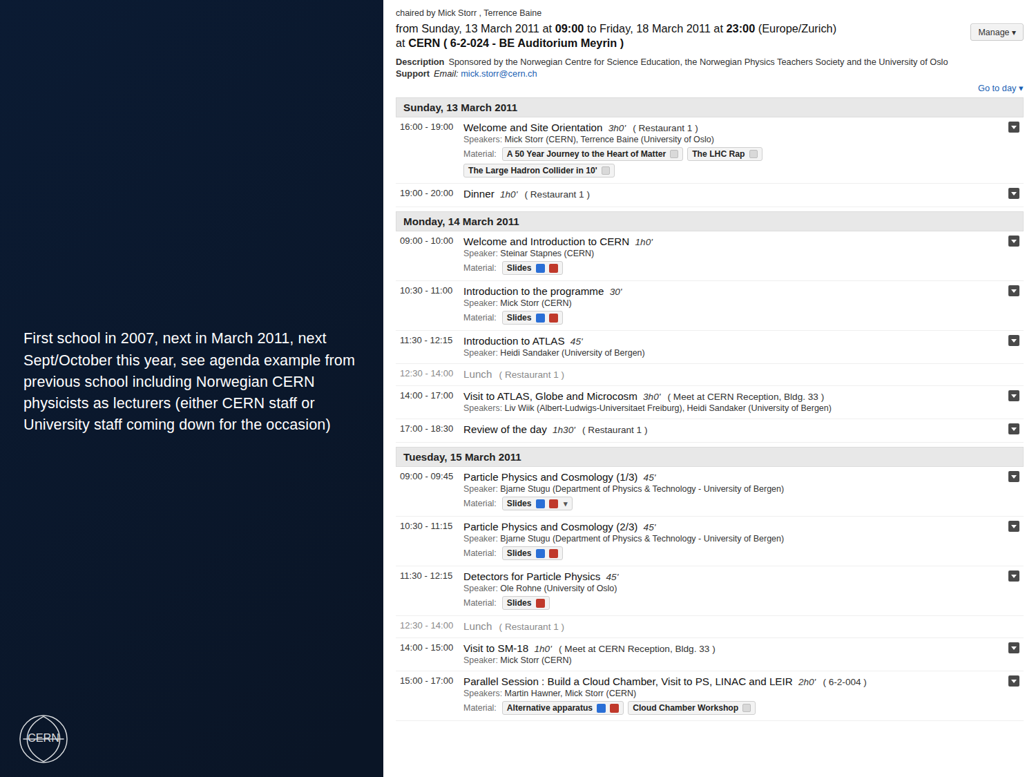First school in 2007, next in March 2011, next Sept/October this year, see agenda example from previous school including Norwegian CERN physicists as lecturers (either CERN staff or University staff coming down for the occasion)
CERN
Manage ▾
chaired by Mick Storr , Terrence Baine
from Sunday, 13 March 2011 at 09:00 to Friday, 18 March 2011 at 23:00 (Europe/Zurich)
at CERN ( 6-2-024 - BE Auditorium Meyrin )
Description Sponsored by the Norwegian Centre for Science Education, the Norwegian Physics Teachers Society and the University of Oslo
Support Email: mick.storr@cern.ch
Go to day
Sunday, 13 March 2011
| 16:00 - 19:00 | Welcome and Site Orientation 3h0' ( Restaurant 1 ) Speakers: Mick Storr (CERN), Terrence Baine (University of Oslo) Material: A 50 Year Journey to the Heart of Matter The LHC Rap The Large Hadron Collider in 10' | |
| 19:00 - 20:00 | Dinner 1h0' ( Restaurant 1 ) | |
Monday, 14 March 2011
| 09:00 - 10:00 | Welcome and Introduction to CERN 1h0' Speaker: Steinar Stapnes (CERN) Material: Slides | |
| 10:30 - 11:00 | Introduction to the programme 30' Speaker: Mick Storr (CERN) Material: Slides | |
| 11:30 - 12:15 | Introduction to ATLAS 45' Speaker: Heidi Sandaker (University of Bergen) | |
| 12:30 - 14:00 | Lunch ( Restaurant 1 ) | |
| 14:00 - 17:00 | Visit to ATLAS, Globe and Microcosm 3h0' ( Meet at CERN Reception, Bldg. 33 ) Speakers: Liv Wiik (Albert-Ludwigs-Universitaet Freiburg), Heidi Sandaker (University of Bergen) | |
| 17:00 - 18:30 | Review of the day 1h30' ( Restaurant 1 ) | |
Tuesday, 15 March 2011
| 09:00 - 09:45 | Particle Physics and Cosmology (1/3) 45' Speaker: Bjarne Stugu (Department of Physics & Technology - University of Bergen) Material: Slides ▾ | |
| 10:30 - 11:15 | Particle Physics and Cosmology (2/3) 45' Speaker: Bjarne Stugu (Department of Physics & Technology - University of Bergen) Material: Slides | |
| 11:30 - 12:15 | Detectors for Particle Physics 45' Speaker: Ole Rohne (University of Oslo) Material: Slides | |
| 12:30 - 14:00 | Lunch ( Restaurant 1 ) | |
| 14:00 - 15:00 | Visit to SM-18 1h0' ( Meet at CERN Reception, Bldg. 33 ) Speaker: Mick Storr (CERN) | |
| 15:00 - 17:00 | Parallel Session : Build a Cloud Chamber, Visit to PS, LINAC and LEIR 2h0' ( 6-2-004 ) Speakers: Martin Hawner, Mick Storr (CERN) Material: Alternative apparatus Cloud Chamber Workshop | |